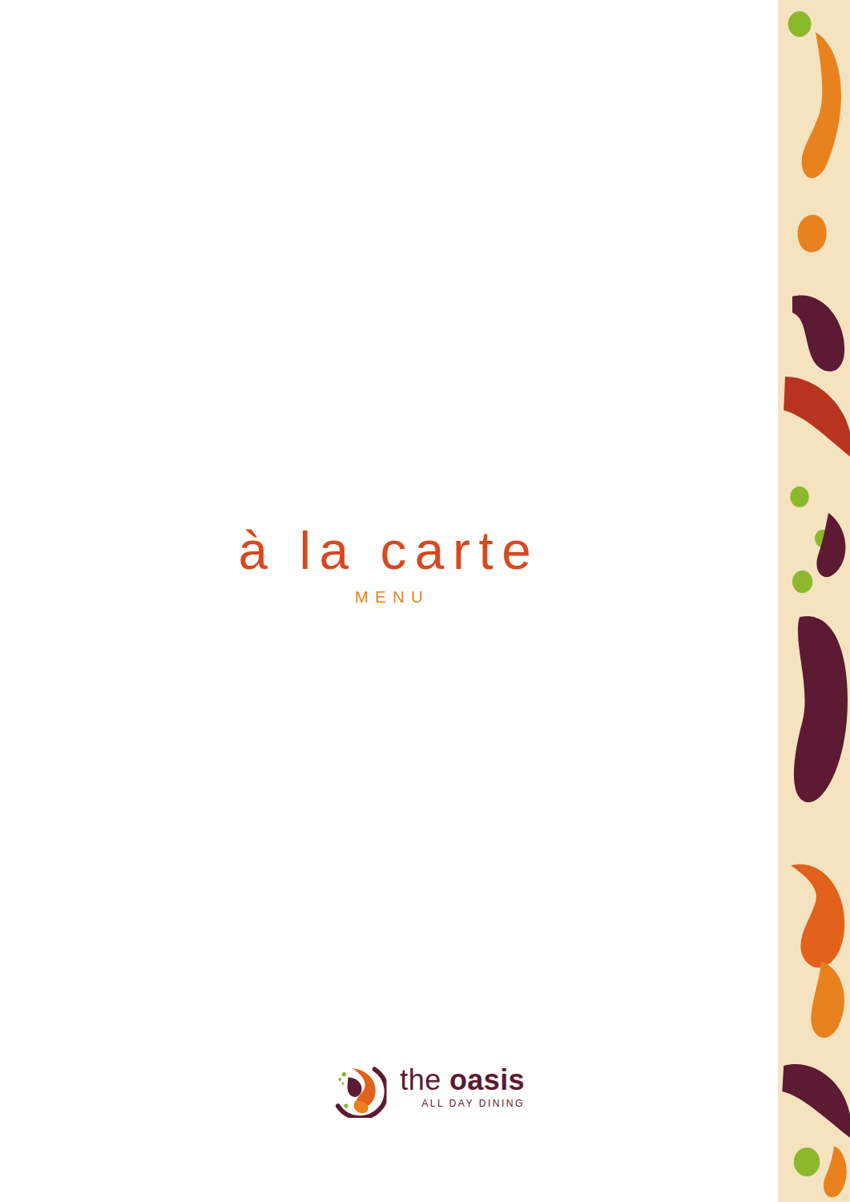à la carte
Menu
the oasis All Day Dining